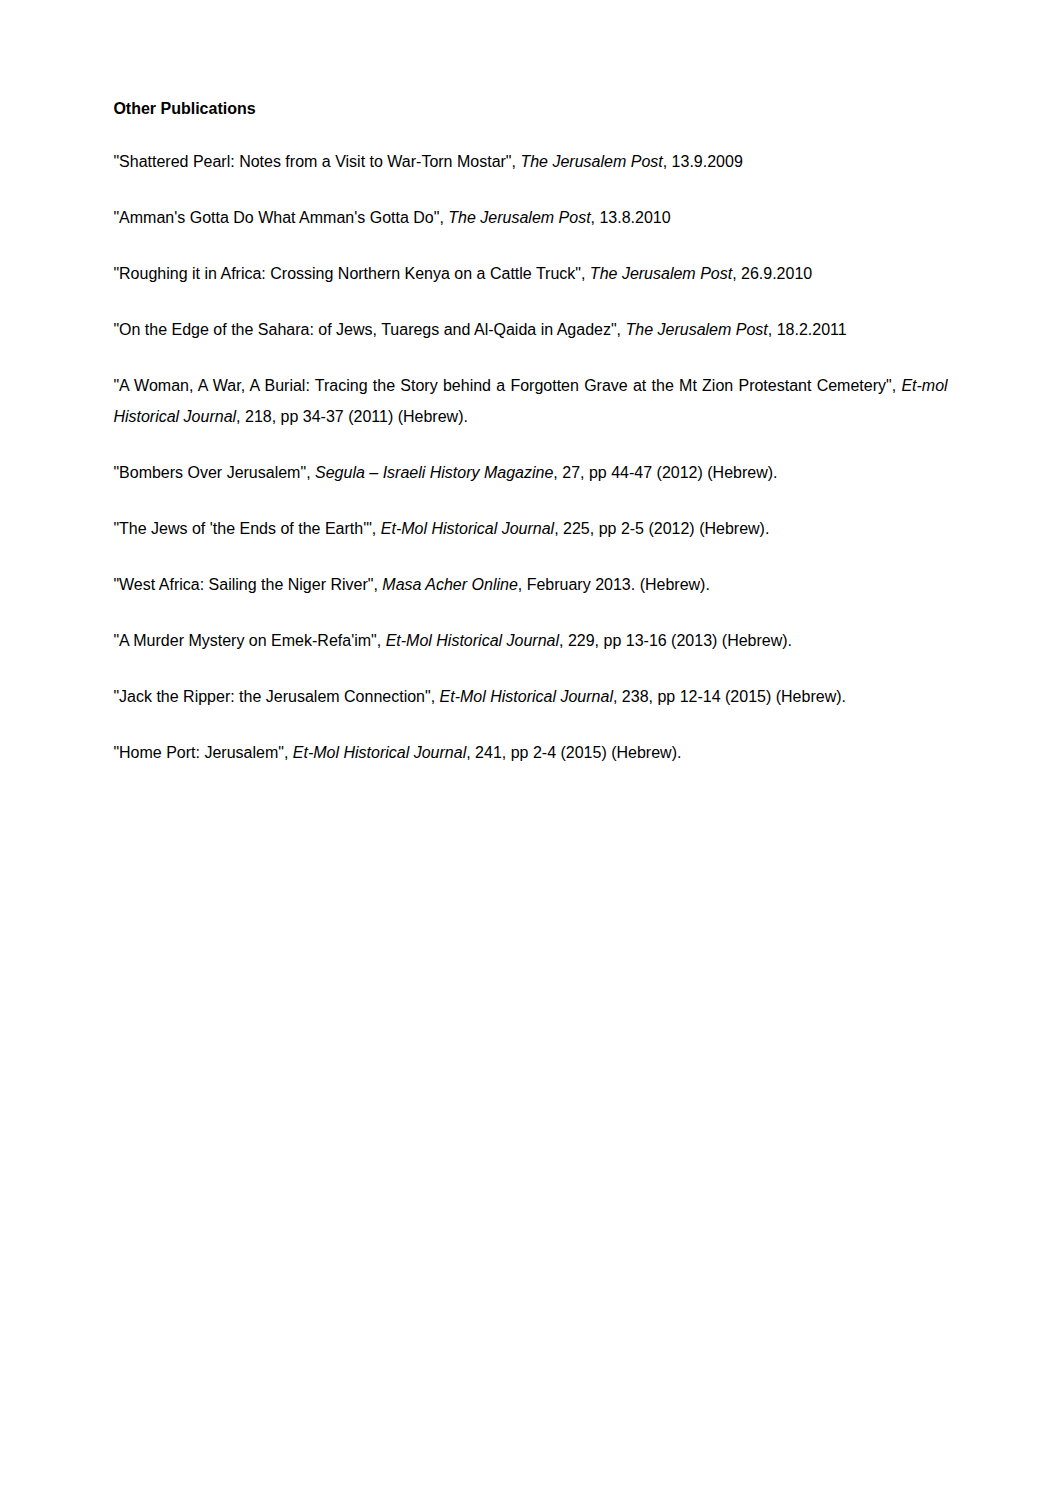Other Publications
"Shattered Pearl: Notes from a Visit to War-Torn Mostar", The Jerusalem Post, 13.9.2009
"Amman's Gotta Do What Amman's Gotta Do", The Jerusalem Post, 13.8.2010
"Roughing it in Africa: Crossing Northern Kenya on a Cattle Truck", The Jerusalem Post, 26.9.2010
"On the Edge of the Sahara: of Jews, Tuaregs and Al-Qaida in Agadez", The Jerusalem Post, 18.2.2011
"A Woman, A War, A Burial: Tracing the Story behind a Forgotten Grave at the Mt Zion Protestant Cemetery", Et-mol Historical Journal, 218, pp 34-37 (2011) (Hebrew).
"Bombers Over Jerusalem", Segula – Israeli History Magazine, 27, pp 44-47 (2012) (Hebrew).
"The Jews of 'the Ends of the Earth'", Et-Mol Historical Journal, 225, pp 2-5 (2012) (Hebrew).
"West Africa: Sailing the Niger River", Masa Acher Online, February 2013. (Hebrew).
"A Murder Mystery on Emek-Refa'im", Et-Mol Historical Journal, 229, pp 13-16 (2013) (Hebrew).
"Jack the Ripper: the Jerusalem Connection", Et-Mol Historical Journal, 238, pp 12-14 (2015) (Hebrew).
"Home Port: Jerusalem", Et-Mol Historical Journal, 241, pp 2-4 (2015) (Hebrew).